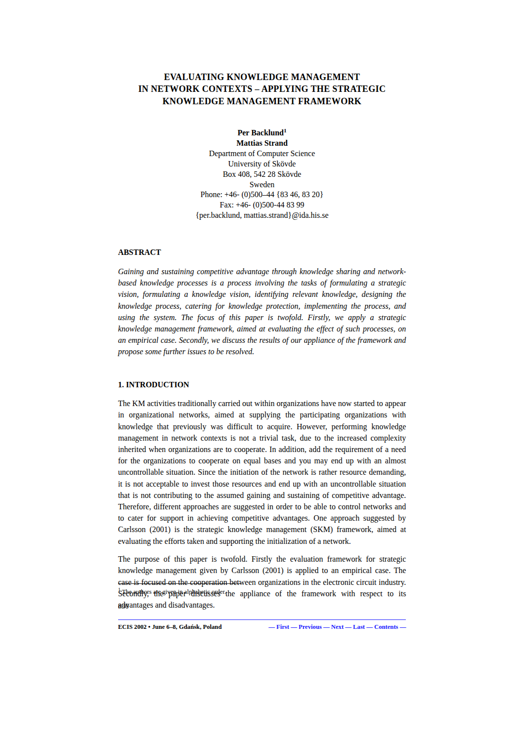Evaluating Knowledge Management
in Network Contexts – Applying the Strategic
Knowledge Management Framework
Per Backlund1 Mattias Strand Department of Computer Science University of Skövde Box 408, 542 28 Skövde Sweden Phone: +46- (0)500–44 {83 46, 83 20} Fax: +46- (0)500-44 83 99 {per.backlund, mattias.strand}@ida.his.se
Abstract
Gaining and sustaining competitive advantage through knowledge sharing and network-based knowledge processes is a process involving the tasks of formulating a strategic vision, formulating a knowledge vision, identifying relevant knowledge, designing the knowledge process, catering for knowledge protection, implementing the process, and using the system. The focus of this paper is twofold. Firstly, we apply a strategic knowledge management framework, aimed at evaluating the effect of such processes, on an empirical case. Secondly, we discuss the results of our appliance of the framework and propose some further issues to be resolved.
1. Introduction
The KM activities traditionally carried out within organizations have now started to appear in organizational networks, aimed at supplying the participating organizations with knowledge that previously was difficult to acquire. However, performing knowledge management in network contexts is not a trivial task, due to the increased complexity inherited when organizations are to cooperate. In addition, add the requirement of a need for the organizations to cooperate on equal bases and you may end up with an almost uncontrollable situation. Since the initiation of the network is rather resource demanding, it is not acceptable to invest those resources and end up with an uncontrollable situation that is not contributing to the assumed gaining and sustaining of competitive advantage. Therefore, different approaches are suggested in order to be able to control networks and to cater for support in achieving competitive advantages. One approach suggested by Carlsson (2001) is the strategic knowledge management (SKM) framework, aimed at evaluating the efforts taken and supporting the initialization of a network.
The purpose of this paper is twofold. Firstly the evaluation framework for strategic knowledge management given by Carlsson (2001) is applied to an empirical case. The case is focused on the cooperation between organizations in the electronic circuit industry. Secondly, the paper discusses the appliance of the framework with respect to its advantages and disadvantages.
1 The authors are given in alphabetic order.
830
ECIS 2002 • June 6–8, Gdańsk, Poland — First — Previous — Next — Last — Contents —